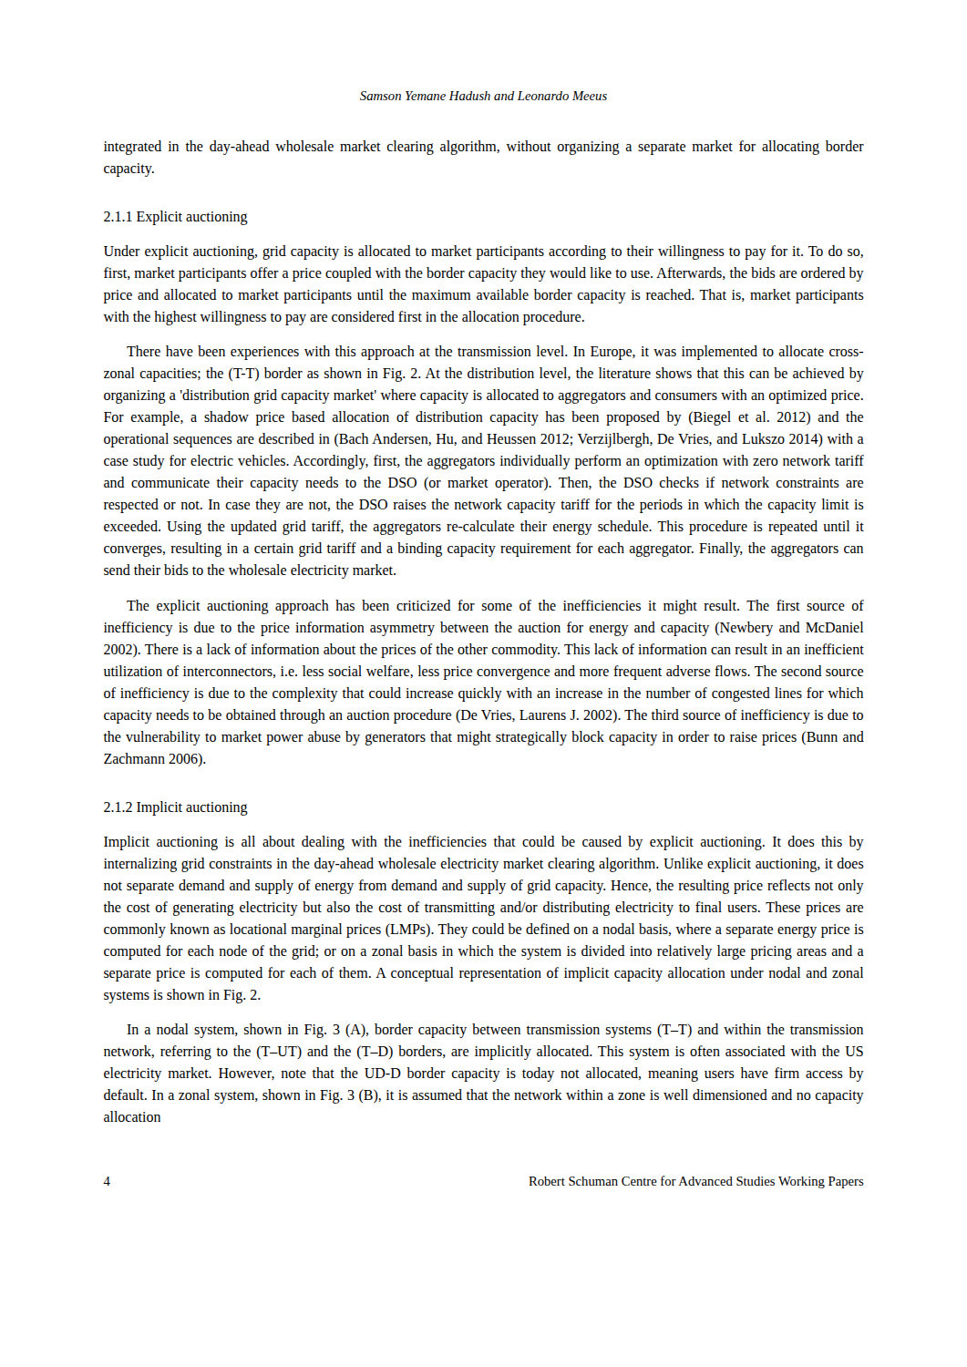Samson Yemane Hadush and Leonardo Meeus
integrated in the day-ahead wholesale market clearing algorithm, without organizing a separate market for allocating border capacity.
2.1.1 Explicit auctioning
Under explicit auctioning, grid capacity is allocated to market participants according to their willingness to pay for it. To do so, first, market participants offer a price coupled with the border capacity they would like to use. Afterwards, the bids are ordered by price and allocated to market participants until the maximum available border capacity is reached. That is, market participants with the highest willingness to pay are considered first in the allocation procedure.
There have been experiences with this approach at the transmission level. In Europe, it was implemented to allocate cross-zonal capacities; the (T-T) border as shown in Fig. 2. At the distribution level, the literature shows that this can be achieved by organizing a 'distribution grid capacity market' where capacity is allocated to aggregators and consumers with an optimized price. For example, a shadow price based allocation of distribution capacity has been proposed by (Biegel et al. 2012) and the operational sequences are described in (Bach Andersen, Hu, and Heussen 2012; Verzijlbergh, De Vries, and Lukszo 2014) with a case study for electric vehicles. Accordingly, first, the aggregators individually perform an optimization with zero network tariff and communicate their capacity needs to the DSO (or market operator). Then, the DSO checks if network constraints are respected or not. In case they are not, the DSO raises the network capacity tariff for the periods in which the capacity limit is exceeded. Using the updated grid tariff, the aggregators re-calculate their energy schedule. This procedure is repeated until it converges, resulting in a certain grid tariff and a binding capacity requirement for each aggregator. Finally, the aggregators can send their bids to the wholesale electricity market.
The explicit auctioning approach has been criticized for some of the inefficiencies it might result. The first source of inefficiency is due to the price information asymmetry between the auction for energy and capacity (Newbery and McDaniel 2002). There is a lack of information about the prices of the other commodity. This lack of information can result in an inefficient utilization of interconnectors, i.e. less social welfare, less price convergence and more frequent adverse flows. The second source of inefficiency is due to the complexity that could increase quickly with an increase in the number of congested lines for which capacity needs to be obtained through an auction procedure (De Vries, Laurens J. 2002). The third source of inefficiency is due to the vulnerability to market power abuse by generators that might strategically block capacity in order to raise prices (Bunn and Zachmann 2006).
2.1.2 Implicit auctioning
Implicit auctioning is all about dealing with the inefficiencies that could be caused by explicit auctioning. It does this by internalizing grid constraints in the day-ahead wholesale electricity market clearing algorithm. Unlike explicit auctioning, it does not separate demand and supply of energy from demand and supply of grid capacity. Hence, the resulting price reflects not only the cost of generating electricity but also the cost of transmitting and/or distributing electricity to final users. These prices are commonly known as locational marginal prices (LMPs). They could be defined on a nodal basis, where a separate energy price is computed for each node of the grid; or on a zonal basis in which the system is divided into relatively large pricing areas and a separate price is computed for each of them. A conceptual representation of implicit capacity allocation under nodal and zonal systems is shown in Fig. 2.
In a nodal system, shown in Fig. 3 (A), border capacity between transmission systems (T–T) and within the transmission network, referring to the (T–UT) and the (T–D) borders, are implicitly allocated. This system is often associated with the US electricity market. However, note that the UD-D border capacity is today not allocated, meaning users have firm access by default. In a zonal system, shown in Fig. 3 (B), it is assumed that the network within a zone is well dimensioned and no capacity allocation
4 Robert Schuman Centre for Advanced Studies Working Papers